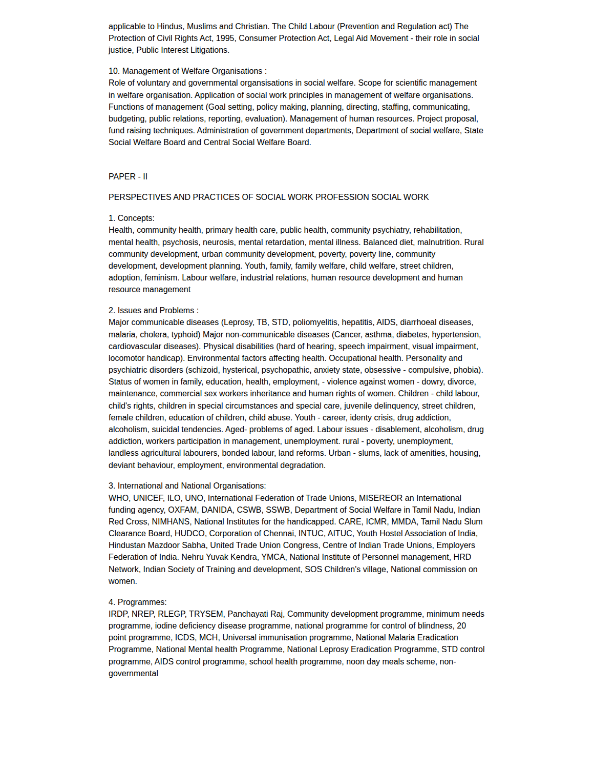applicable to Hindus, Muslims and Christian. The Child Labour (Prevention and Regulation act) The Protection of Civil Rights Act, 1995, Consumer Protection Act, Legal Aid Movement - their role in social justice, Public Interest Litigations.
10. Management of Welfare Organisations :
Role of voluntary and governmental organsisations in social welfare. Scope for scientific management in welfare organisation. Application of social work principles in management of welfare organisations. Functions of management (Goal setting, policy making, planning, directing, staffing, communicating, budgeting, public relations, reporting, evaluation). Management of human resources. Project proposal, fund raising techniques. Administration of government departments, Department of social welfare, State Social Welfare Board and Central Social Welfare Board.
PAPER - II
PERSPECTIVES AND PRACTICES OF SOCIAL WORK PROFESSION SOCIAL WORK
1. Concepts:
Health, community health, primary health care, public health, community psychiatry, rehabilitation, mental health, psychosis, neurosis, mental retardation, mental illness. Balanced diet, malnutrition. Rural community development, urban community development, poverty, poverty line, community development, development planning. Youth, family, family welfare, child welfare, street children, adoption, feminism. Labour welfare, industrial relations, human resource development and human resource management
2. Issues and Problems :
Major communicable diseases (Leprosy, TB, STD, poliomyelitis, hepatitis, AIDS, diarrhoeal diseases, malaria, cholera, typhoid) Major non-communicable diseases (Cancer, asthma, diabetes, hypertension, cardiovascular diseases). Physical disabilities (hard of hearing, speech impairment, visual impairment, locomotor handicap). Environmental factors affecting health. Occupational health. Personality and psychiatric disorders (schizoid, hysterical, psychopathic, anxiety state, obsessive - compulsive, phobia). Status of women in family, education, health, employment, - violence against women - dowry, divorce, maintenance, commercial sex workers inheritance and human rights of women. Children - child labour, child's rights, children in special circumstances and special care, juvenile delinquency, street children, female children, education of children, child abuse. Youth - career, identy crisis, drug addiction, alcoholism, suicidal tendencies. Aged- problems of aged. Labour issues - disablement, alcoholism, drug addiction, workers participation in management, unemployment. rural - poverty, unemployment, landless agricultural labourers, bonded labour, land reforms. Urban - slums, lack of amenities, housing, deviant behaviour, employment, environmental degradation.
3. International and National Organisations:
WHO, UNICEF, ILO, UNO, International Federation of Trade Unions, MISEREOR an International funding agency, OXFAM, DANIDA, CSWB, SSWB, Department of Social Welfare in Tamil Nadu, Indian Red Cross, NIMHANS, National Institutes for the handicapped. CARE, ICMR, MMDA, Tamil Nadu Slum Clearance Board, HUDCO, Corporation of Chennai, INTUC, AITUC, Youth Hostel Association of India, Hindustan Mazdoor Sabha, United Trade Union Congress, Centre of Indian Trade Unions, Employers Federation of India. Nehru Yuvak Kendra, YMCA, National Institute of Personnel management, HRD Network, Indian Society of Training and development, SOS Children's village, National commission on women.
4. Programmes:
IRDP, NREP, RLEGP, TRYSEM, Panchayati Raj, Community development programme, minimum needs programme, iodine deficiency disease programme, national programme for control of blindness, 20 point programme, ICDS, MCH, Universal immunisation programme, National Malaria Eradication Programme, National Mental health Programme, National Leprosy Eradication Programme, STD control programme, AIDS control programme, school health programme, noon day meals scheme, non-governmental